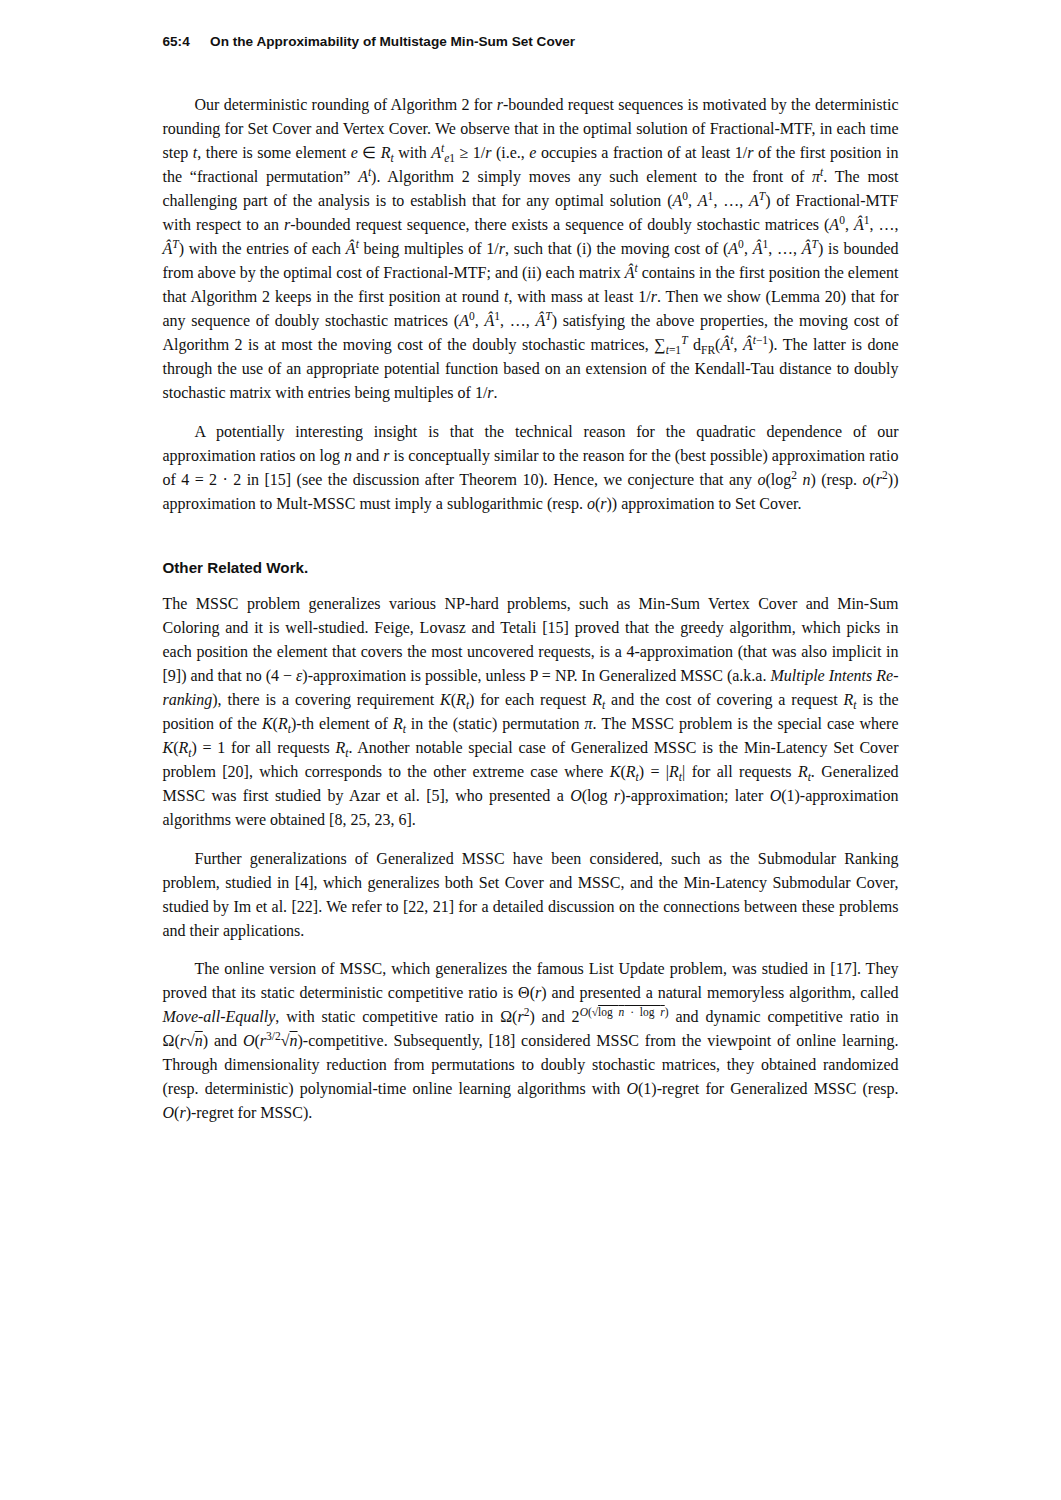65:4 On the Approximability of Multistage Min-Sum Set Cover
Our deterministic rounding of Algorithm 2 for r-bounded request sequences is motivated by the deterministic rounding for Set Cover and Vertex Cover. We observe that in the optimal solution of Fractional-MTF, in each time step t, there is some element e ∈ Rt with Ate1 ≥ 1/r (i.e., e occupies a fraction of at least 1/r of the first position in the “fractional permutation” At). Algorithm 2 simply moves any such element to the front of πt. The most challenging part of the analysis is to establish that for any optimal solution (A0, A1, …, AT) of Fractional-MTF with respect to an r-bounded request sequence, there exists a sequence of doubly stochastic matrices (A0, Â1, …, ÂT) with the entries of each Ât being multiples of 1/r, such that (i) the moving cost of (A0, Â1, …, ÂT) is bounded from above by the optimal cost of Fractional-MTF; and (ii) each matrix Ât contains in the first position the element that Algorithm 2 keeps in the first position at round t, with mass at least 1/r. Then we show (Lemma 20) that for any sequence of doubly stochastic matrices (A0, Â1, …, ÂT) satisfying the above properties, the moving cost of Algorithm 2 is at most the moving cost of the doubly stochastic matrices, ∑t=1T dFR(Ât, Ât−1). The latter is done through the use of an appropriate potential function based on an extension of the Kendall-Tau distance to doubly stochastic matrix with entries being multiples of 1/r.
A potentially interesting insight is that the technical reason for the quadratic dependence of our approximation ratios on log n and r is conceptually similar to the reason for the (best possible) approximation ratio of 4 = 2 · 2 in [15] (see the discussion after Theorem 10). Hence, we conjecture that any o(log2 n) (resp. o(r2)) approximation to Mult-MSSC must imply a sublogarithmic (resp. o(r)) approximation to Set Cover.
Other Related Work.
The MSSC problem generalizes various NP-hard problems, such as Min-Sum Vertex Cover and Min-Sum Coloring and it is well-studied. Feige, Lovasz and Tetali [15] proved that the greedy algorithm, which picks in each position the element that covers the most uncovered requests, is a 4-approximation (that was also implicit in [9]) and that no (4 − ε)-approximation is possible, unless P = NP. In Generalized MSSC (a.k.a. Multiple Intents Re-ranking), there is a covering requirement K(Rt) for each request Rt and the cost of covering a request Rt is the position of the K(Rt)-th element of Rt in the (static) permutation π. The MSSC problem is the special case where K(Rt) = 1 for all requests Rt. Another notable special case of Generalized MSSC is the Min-Latency Set Cover problem [20], which corresponds to the other extreme case where K(Rt) = |Rt| for all requests Rt. Generalized MSSC was first studied by Azar et al. [5], who presented a O(log r)-approximation; later O(1)-approximation algorithms were obtained [8, 25, 23, 6].
Further generalizations of Generalized MSSC have been considered, such as the Submodular Ranking problem, studied in [4], which generalizes both Set Cover and MSSC, and the Min-Latency Submodular Cover, studied by Im et al. [22]. We refer to [22, 21] for a detailed discussion on the connections between these problems and their applications.
The online version of MSSC, which generalizes the famous List Update problem, was studied in [17]. They proved that its static deterministic competitive ratio is Θ(r) and presented a natural memoryless algorithm, called Move-all-Equally, with static competitive ratio in Ω(r2) and 2O(√log n · log r) and dynamic competitive ratio in Ω(r√n) and O(r3/2√n)-competitive. Subsequently, [18] considered MSSC from the viewpoint of online learning. Through dimensionality reduction from permutations to doubly stochastic matrices, they obtained randomized (resp. deterministic) polynomial-time online learning algorithms with O(1)-regret for Generalized MSSC (resp. O(r)-regret for MSSC).